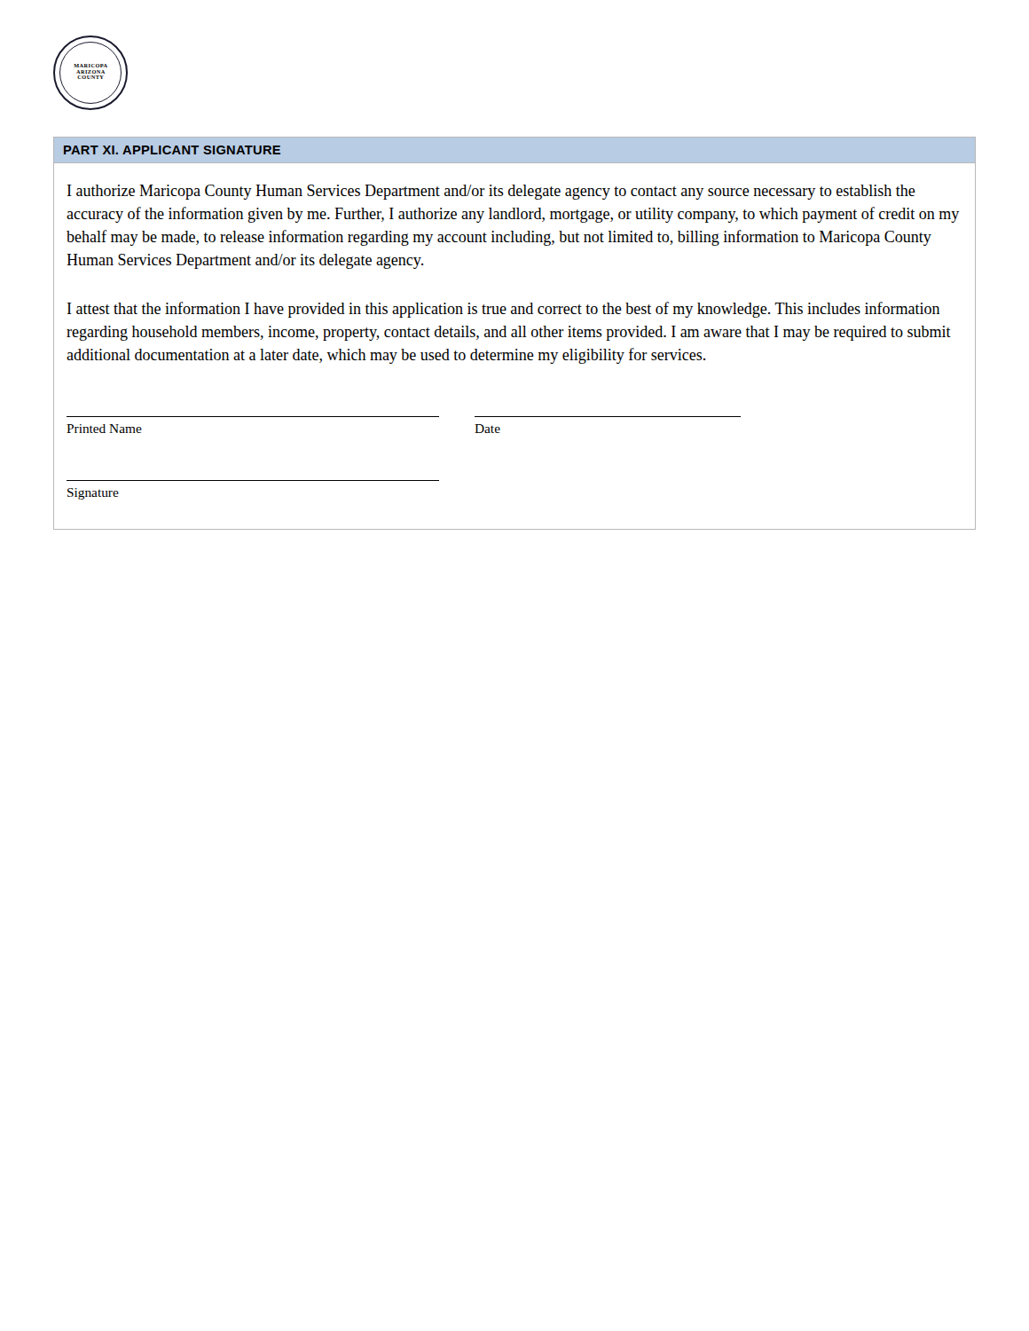MARICOPA
ARIZONA
COUNTY
PART XI. APPLICANT SIGNATURE
I authorize Maricopa County Human Services Department and/or its delegate agency to contact any source necessary to establish the accuracy of the information given by me. Further, I authorize any landlord, mortgage, or utility company, to which payment of credit on my behalf may be made, to release information regarding my account including, but not limited to, billing information to Maricopa County Human Services Department and/or its delegate agency.
I attest that the information I have provided in this application is true and correct to the best of my knowledge. This includes information regarding household members, income, property, contact details, and all other items provided. I am aware that I may be required to submit additional documentation at a later date, which may be used to determine my eligibility for services.
Printed Name
Date
Signature